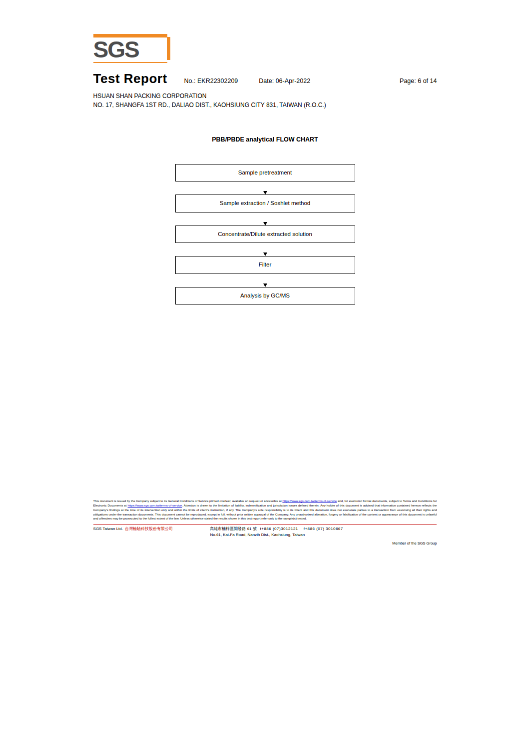SGS
Test Report
No.: EKR22302209 Date: 06-Apr-2022
Page: 6 of 14
HSUAN SHAN PACKING CORPORATION
NO. 17, SHANGFA 1ST RD., DALIAO DIST., KAOHSIUNG CITY 831, TAIWAN (R.O.C.)
PBB/PBDE analytical FLOW CHART
Sample pretreatment
Sample extraction / Soxhlet method
Concentrate/Dilute extracted solution
Filter
Analysis by GC/MS
This document is issued by the Company subject to its General Conditions of Service printed overleaf, available on request or accessible at https://www.sgs.com.tw/terms-of-service and, for electronic format documents, subject to Terms and Conditions for Electronic Documents at https://www.sgs.com.tw/terms-of-service. Attention is drawn to the limitation of liability, indemnification and jurisdiction issues defined therein. Any holder of this document is advised that information contained hereon reflects the Company's findings at the time of its intervention only and within the limits of client's instruction, if any. The Company's sole responsibility is to its Client and this document does not exonerate parties to a transaction from exercising all their rights and obligations under the transaction documents. This document cannot be reproduced, except in full, without prior written approval of the Company. Any unauthorized alteration, forgery or falsification of the content or appearance of this document is unlawful and offenders may be prosecuted to the fullest extent of the law. Unless otherwise stated the results shown in this test report refer only to the sample(s) tested.
SGS Taiwan Ltd. 台灣檢驗科技股份有限公司
高雄市楠梓區開發路 61 號 t+886 (07)3012121 f+886 (07) 3010867
No.61, Kai-Fa Road, Nanzih Dist., Kaohsiung, Taiwan
Member of the SGS Group